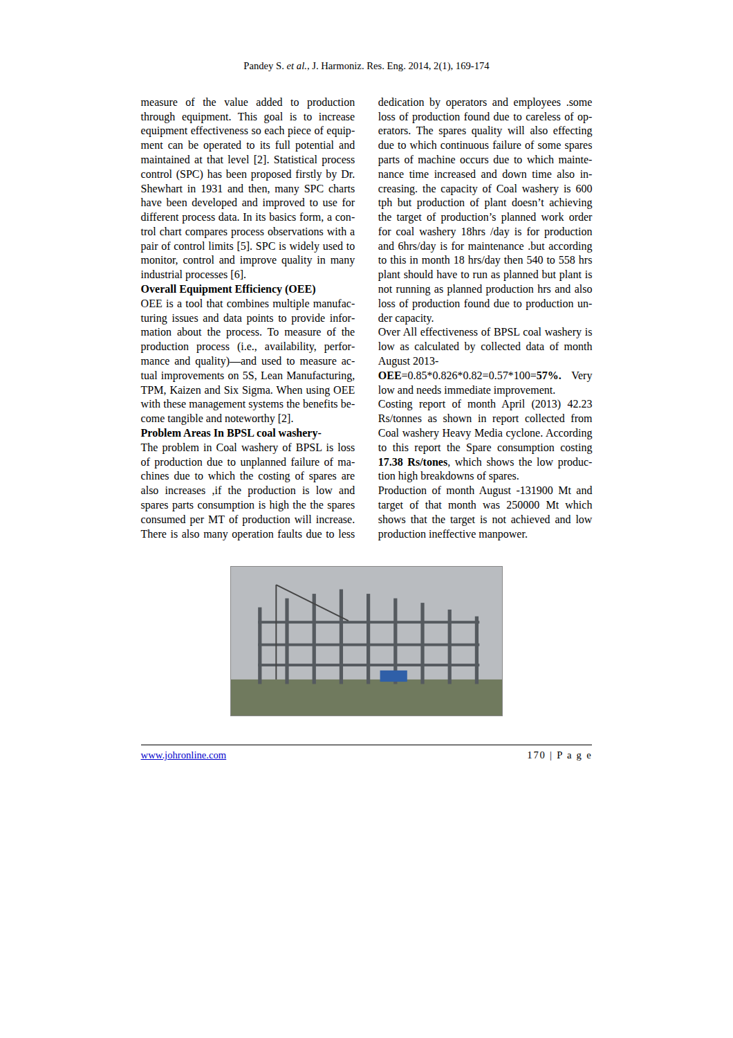Pandey S. et al., J. Harmoniz. Res. Eng. 2014, 2(1), 169-174
measure of the value added to production through equipment. This goal is to increase equipment effectiveness so each piece of equipment can be operated to its full potential and maintained at that level [2]. Statistical process control (SPC) has been proposed firstly by Dr. Shewhart in 1931 and then, many SPC charts have been developed and improved to use for different process data. In its basics form, a control chart compares process observations with a pair of control limits [5]. SPC is widely used to monitor, control and improve quality in many industrial processes [6].
Overall Equipment Efficiency (OEE)
OEE is a tool that combines multiple manufacturing issues and data points to provide information about the process. To measure of the production process (i.e., availability, performance and quality)—and used to measure actual improvements on 5S, Lean Manufacturing, TPM, Kaizen and Six Sigma. When using OEE with these management systems the benefits become tangible and noteworthy [2].
Problem Areas In BPSL coal washery-
The problem in Coal washery of BPSL is loss of production due to unplanned failure of machines due to which the costing of spares are also increases ,if the production is low and spares parts consumption is high the the spares consumed per MT of production will increase. There is also many operation faults due to less dedication by operators and employees .some loss of production found due to careless of operators. The spares quality will also effecting due to which continuous failure of some spares parts of machine occurs due to which maintenance time increased and down time also increasing. the capacity of Coal washery is 600 tph but production of plant doesn’t achieving the target of production’s planned work order for coal washery 18hrs /day is for production and 6hrs/day is for maintenance .but according to this in month 18 hrs/day then 540 to 558 hrs plant should have to run as planned but plant is not running as planned production hrs and also loss of production found due to production under capacity.
Over All effectiveness of BPSL coal washery is low as calculated by collected data of month August 2013-
OEE=0.85*0.826*0.82=0.57*100=57%. Very low and needs immediate improvement.
Costing report of month April (2013) 42.23 Rs/tonnes as shown in report collected from Coal washery Heavy Media cyclone. According to this report the Spare consumption costing 17.38 Rs/tones, which shows the low production high breakdowns of spares.
Production of month August -131900 Mt and target of that month was 250000 Mt which shows that the target is not achieved and low production ineffective manpower.
www.johronline.com 170 | P a g e